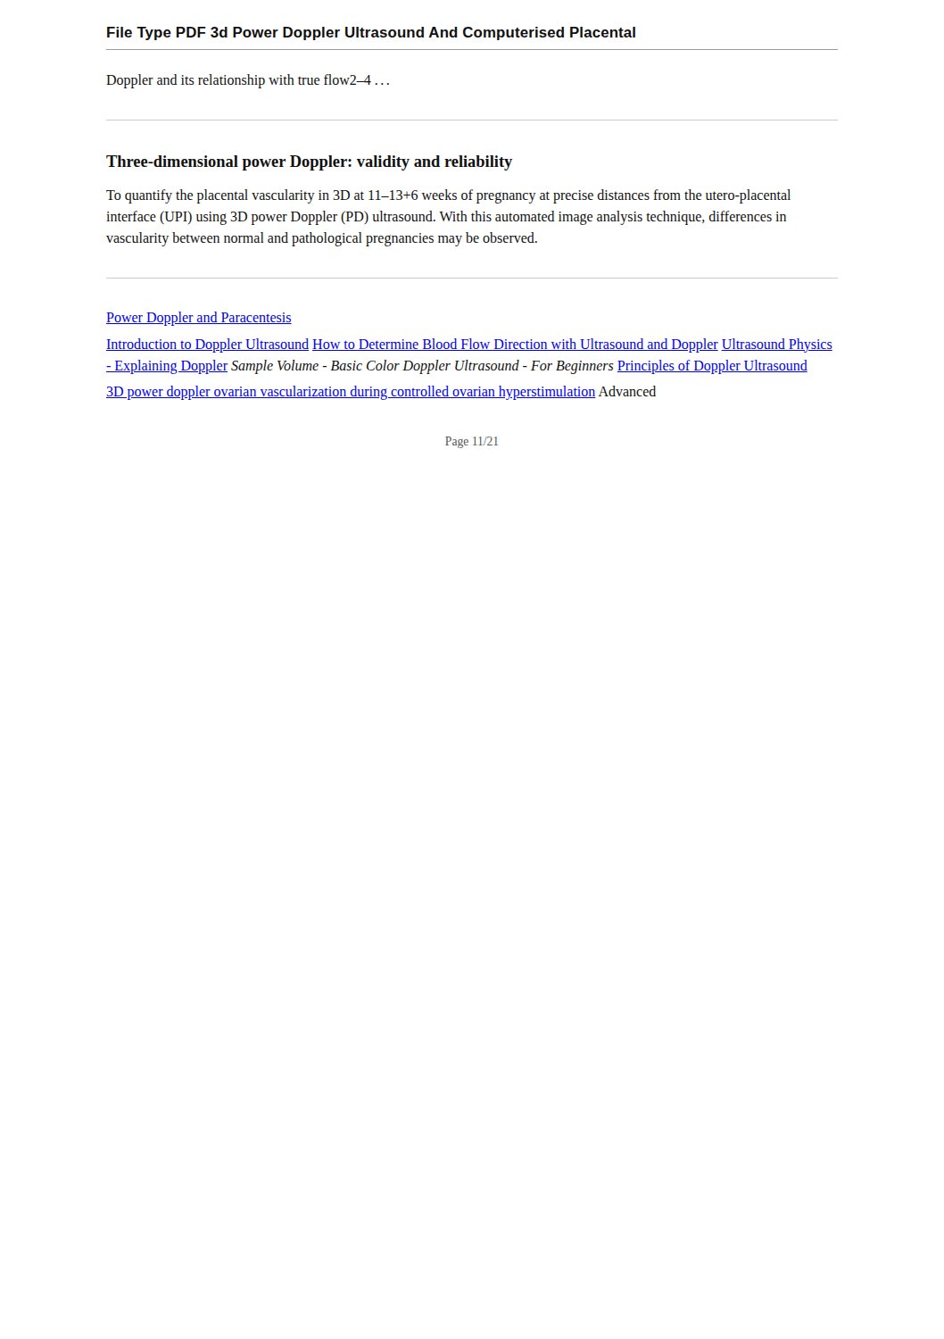File Type PDF 3d Power Doppler Ultrasound And Computerised Placental
Doppler and its relationship with true flow2–4 ...
Three-dimensional power Doppler: validity and reliability
To quantify the placental vascularity in 3D at 11–13+6 weeks of pregnancy at precise distances from the utero-placental interface (UPI) using 3D power Doppler (PD) ultrasound. With this automated image analysis technique, differences in vascularity between normal and pathological pregnancies may be observed.
Power Doppler and Paracentesis
Introduction to Doppler Ultrasound How to Determine Blood Flow Direction with Ultrasound and Doppler Ultrasound Physics - Explaining Doppler Sample Volume - Basic Color Doppler Ultrasound - For Beginners Principles of Doppler Ultrasound
3D power doppler ovarian vascularization during controlled ovarian hyperstimulation Advanced
Page 11/21